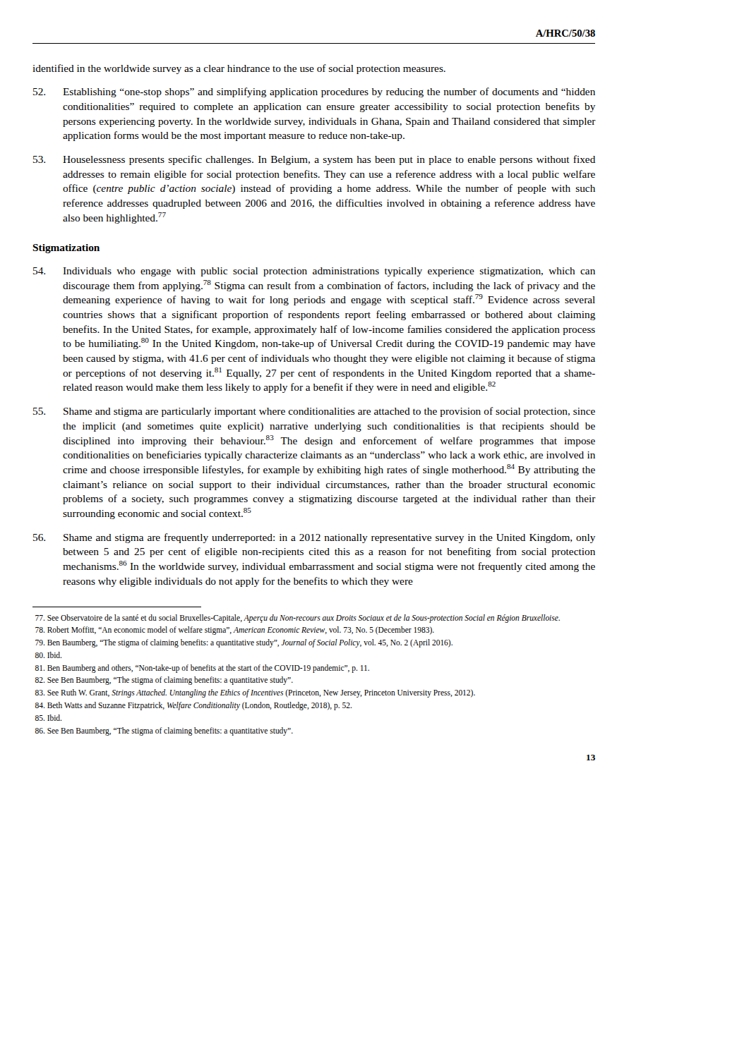A/HRC/50/38
identified in the worldwide survey as a clear hindrance to the use of social protection measures.
52.
Establishing “one-stop shops” and simplifying application procedures by reducing the number of documents and “hidden conditionalities” required to complete an application can ensure greater accessibility to social protection benefits by persons experiencing poverty. In the worldwide survey, individuals in Ghana, Spain and Thailand considered that simpler application forms would be the most important measure to reduce non-take-up.
53.
Houselessness presents specific challenges. In Belgium, a system has been put in place to enable persons without fixed addresses to remain eligible for social protection benefits. They can use a reference address with a local public welfare office (centre public d’action sociale) instead of providing a home address. While the number of people with such reference addresses quadrupled between 2006 and 2016, the difficulties involved in obtaining a reference address have also been highlighted.77
Stigmatization
54.
Individuals who engage with public social protection administrations typically experience stigmatization, which can discourage them from applying.78 Stigma can result from a combination of factors, including the lack of privacy and the demeaning experience of having to wait for long periods and engage with sceptical staff.79 Evidence across several countries shows that a significant proportion of respondents report feeling embarrassed or bothered about claiming benefits. In the United States, for example, approximately half of low-income families considered the application process to be humiliating.80 In the United Kingdom, non-take-up of Universal Credit during the COVID-19 pandemic may have been caused by stigma, with 41.6 per cent of individuals who thought they were eligible not claiming it because of stigma or perceptions of not deserving it.81 Equally, 27 per cent of respondents in the United Kingdom reported that a shame-related reason would make them less likely to apply for a benefit if they were in need and eligible.82
55.
Shame and stigma are particularly important where conditionalities are attached to the provision of social protection, since the implicit (and sometimes quite explicit) narrative underlying such conditionalities is that recipients should be disciplined into improving their behaviour.83 The design and enforcement of welfare programmes that impose conditionalities on beneficiaries typically characterize claimants as an “underclass” who lack a work ethic, are involved in crime and choose irresponsible lifestyles, for example by exhibiting high rates of single motherhood.84 By attributing the claimant’s reliance on social support to their individual circumstances, rather than the broader structural economic problems of a society, such programmes convey a stigmatizing discourse targeted at the individual rather than their surrounding economic and social context.85
56.
Shame and stigma are frequently underreported: in a 2012 nationally representative survey in the United Kingdom, only between 5 and 25 per cent of eligible non-recipients cited this as a reason for not benefiting from social protection mechanisms.86 In the worldwide survey, individual embarrassment and social stigma were not frequently cited among the reasons why eligible individuals do not apply for the benefits to which they were
See Observatoire de la santé et du social Bruxelles-Capitale, Aperçu du Non-recours aux Droits Sociaux et de la Sous-protection Social en Région Bruxelloise.
Robert Moffitt, “An economic model of welfare stigma”, American Economic Review, vol. 73, No. 5 (December 1983).
Ben Baumberg, “The stigma of claiming benefits: a quantitative study”, Journal of Social Policy, vol. 45, No. 2 (April 2016).
Ibid.
Ben Baumberg and others, “Non-take-up of benefits at the start of the COVID-19 pandemic”, p. 11.
See Ben Baumberg, “The stigma of claiming benefits: a quantitative study”.
See Ruth W. Grant, Strings Attached. Untangling the Ethics of Incentives (Princeton, New Jersey, Princeton University Press, 2012).
Beth Watts and Suzanne Fitzpatrick, Welfare Conditionality (London, Routledge, 2018), p. 52.
Ibid.
See Ben Baumberg, “The stigma of claiming benefits: a quantitative study”.
13